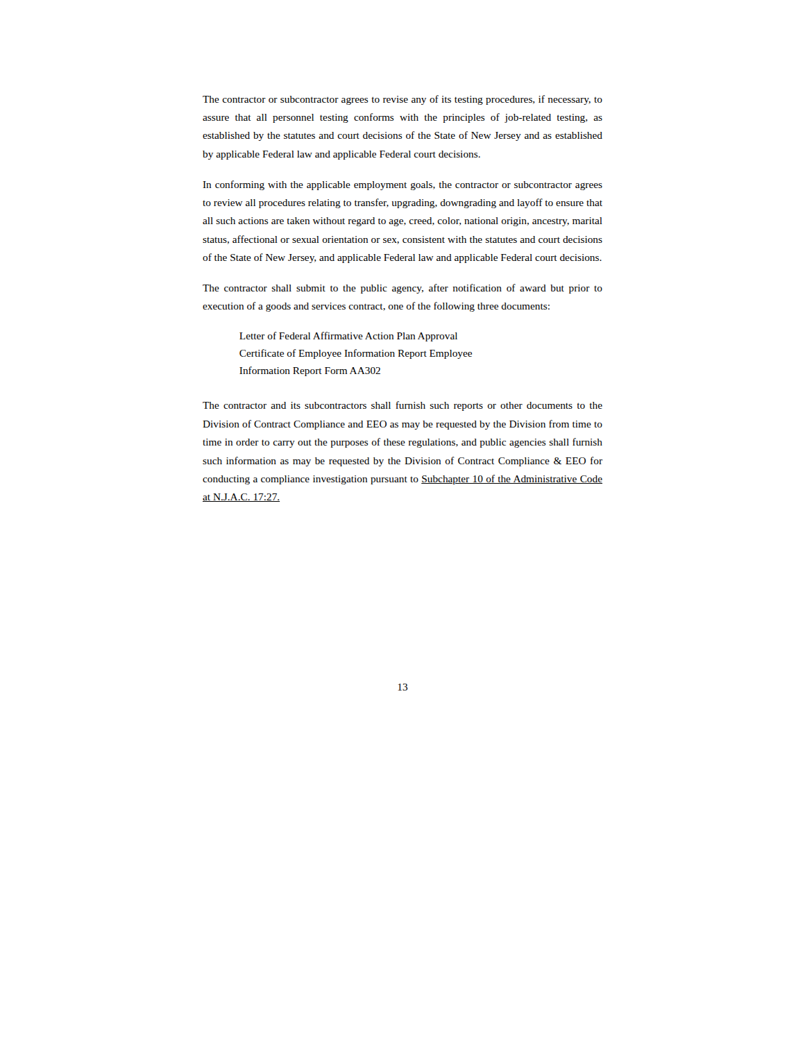The contractor or subcontractor agrees to revise any of its testing procedures, if necessary, to assure that all personnel testing conforms with the principles of job-related testing, as established by the statutes and court decisions of the State of New Jersey and as established by applicable Federal law and applicable Federal court decisions.
In conforming with the applicable employment goals, the contractor or subcontractor agrees to review all procedures relating to transfer, upgrading, downgrading and layoff to ensure that all such actions are taken without regard to age, creed, color, national origin, ancestry, marital status, affectional or sexual orientation or sex, consistent with the statutes and court decisions of the State of New Jersey, and applicable Federal law and applicable Federal court decisions.
The contractor shall submit to the public agency, after notification of award but prior to execution of a goods and services contract, one of the following three documents:
Letter of Federal Affirmative Action Plan Approval
Certificate of Employee Information Report Employee
Information Report Form AA302
The contractor and its subcontractors shall furnish such reports or other documents to the Division of Contract Compliance and EEO as may be requested by the Division from time to time in order to carry out the purposes of these regulations, and public agencies shall furnish such information as may be requested by the Division of Contract Compliance & EEO for conducting a compliance investigation pursuant to Subchapter 10 of the Administrative Code at N.J.A.C. 17:27.
13